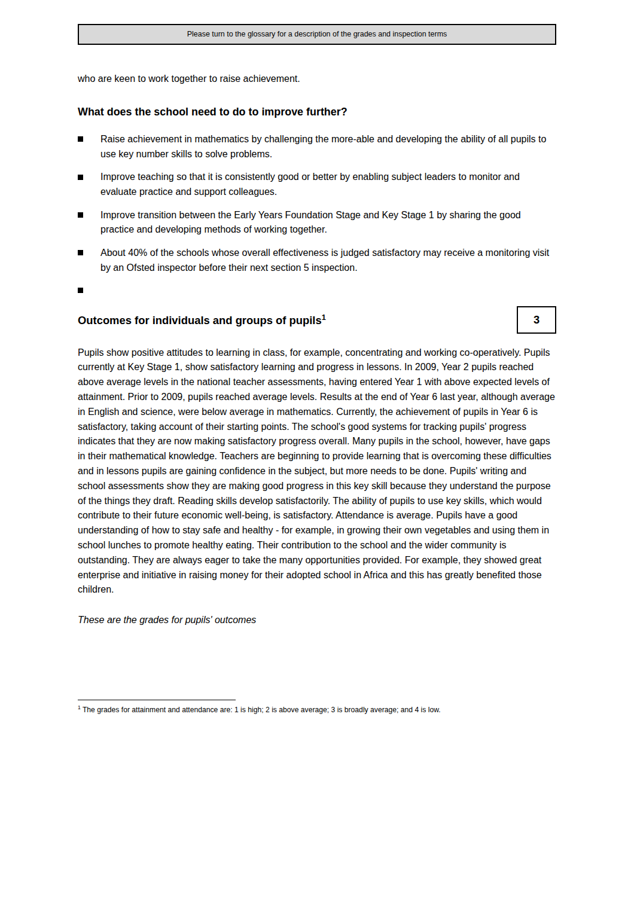Please turn to the glossary for a description of the grades and inspection terms
who are keen to work together to raise achievement.
What does the school need to do to improve further?
Raise achievement in mathematics by challenging the more-able and developing the ability of all pupils to use key number skills to solve problems.
Improve teaching so that it is consistently good or better by enabling subject leaders to monitor and evaluate practice and support colleagues.
Improve transition between the Early Years Foundation Stage and Key Stage 1 by sharing the good practice and developing methods of working together.
About 40% of the schools whose overall effectiveness is judged satisfactory may receive a monitoring visit by an Ofsted inspector before their next section 5 inspection.
Outcomes for individuals and groups of pupils1
3
Pupils show positive attitudes to learning in class, for example, concentrating and working co-operatively. Pupils currently at Key Stage 1, show satisfactory learning and progress in lessons. In 2009, Year 2 pupils reached above average levels in the national teacher assessments, having entered Year 1 with above expected levels of attainment. Prior to 2009, pupils reached average levels. Results at the end of Year 6 last year, although average in English and science, were below average in mathematics. Currently, the achievement of pupils in Year 6 is satisfactory, taking account of their starting points. The school's good systems for tracking pupils' progress indicates that they are now making satisfactory progress overall. Many pupils in the school, however, have gaps in their mathematical knowledge. Teachers are beginning to provide learning that is overcoming these difficulties and in lessons pupils are gaining confidence in the subject, but more needs to be done. Pupils' writing and school assessments show they are making good progress in this key skill because they understand the purpose of the things they draft. Reading skills develop satisfactorily. The ability of pupils to use key skills, which would contribute to their future economic well-being, is satisfactory. Attendance is average. Pupils have a good understanding of how to stay safe and healthy - for example, in growing their own vegetables and using them in school lunches to promote healthy eating. Their contribution to the school and the wider community is outstanding. They are always eager to take the many opportunities provided. For example, they showed great enterprise and initiative in raising money for their adopted school in Africa and this has greatly benefited those children.
These are the grades for pupils' outcomes
1 The grades for attainment and attendance are: 1 is high; 2 is above average; 3 is broadly average; and 4 is low.